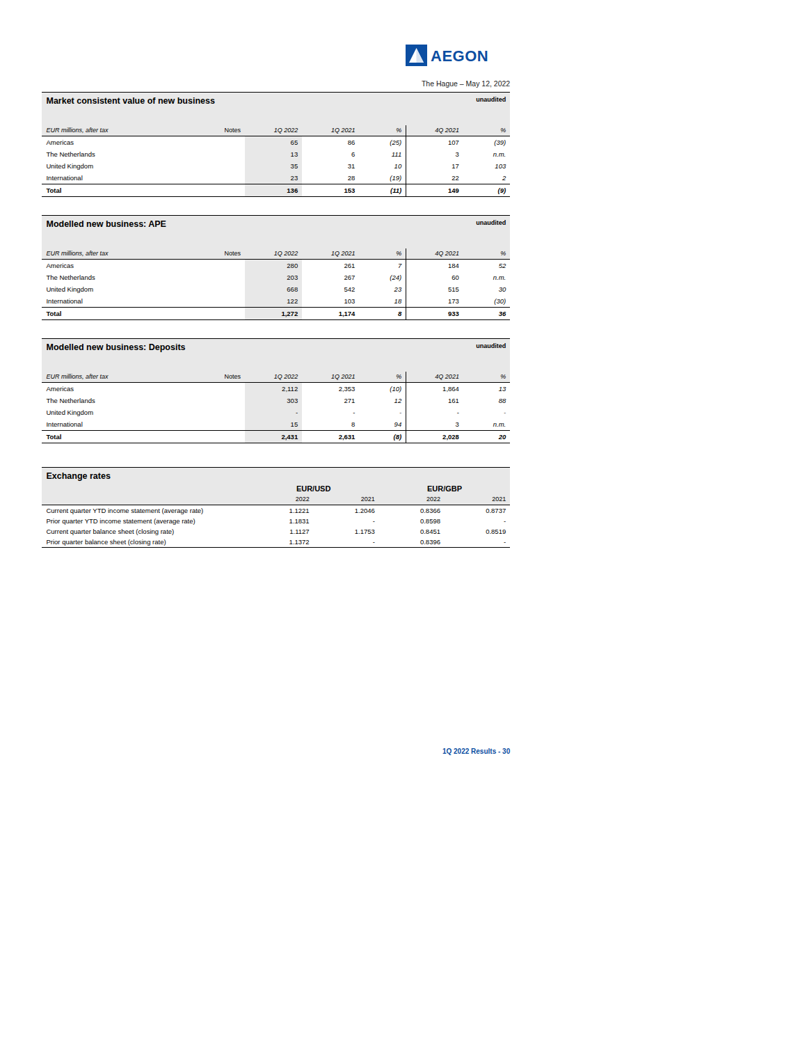AEGON
The Hague – May 12, 2022
| Market consistent value of new business | unaudited |
| EUR millions, after tax | Notes | 1Q 2022 | 1Q 2021 | % | 4Q 2021 | % |
| Americas | | 65 | 86 | (25) | 107 | (39) |
| The Netherlands | | 13 | 6 | 111 | 3 | n.m. |
| United Kingdom | | 35 | 31 | 10 | 17 | 103 |
| International | | 23 | 28 | (19) | 22 | 2 |
| Total | | 136 | 153 | (11) | 149 | (9) |
| Modelled new business: APE | unaudited |
| EUR millions, after tax | Notes | 1Q 2022 | 1Q 2021 | % | 4Q 2021 | % |
| Americas | | 280 | 261 | 7 | 184 | 52 |
| The Netherlands | | 203 | 267 | (24) | 60 | n.m. |
| United Kingdom | | 668 | 542 | 23 | 515 | 30 |
| International | | 122 | 103 | 18 | 173 | (30) |
| Total | | 1,272 | 1,174 | 8 | 933 | 36 |
| Modelled new business: Deposits | unaudited |
| EUR millions, after tax | Notes | 1Q 2022 | 1Q 2021 | % | 4Q 2021 | % |
| Americas | | 2,112 | 2,353 | (10) | 1,864 | 13 |
| The Netherlands | | 303 | 271 | 12 | 161 | 88 |
| United Kingdom | | - | - | - | - | - |
| International | | 15 | 8 | 94 | 3 | n.m. |
| Total | | 2,431 | 2,631 | (8) | 2,028 | 20 |
| Exchange rates |
| | EUR/USD | EUR/GBP |
| | 2022 | 2021 | 2022 | 2021 |
| Current quarter YTD income statement (average rate) | 1.1221 | 1.2046 | 0.8366 | 0.8737 |
| Prior quarter YTD income statement (average rate) | 1.1831 | - | 0.8598 | - |
| Current quarter balance sheet (closing rate) | 1.1127 | 1.1753 | 0.8451 | 0.8519 |
| Prior quarter balance sheet (closing rate) | 1.1372 | - | 0.8396 | - |
1Q 2022 Results - 30